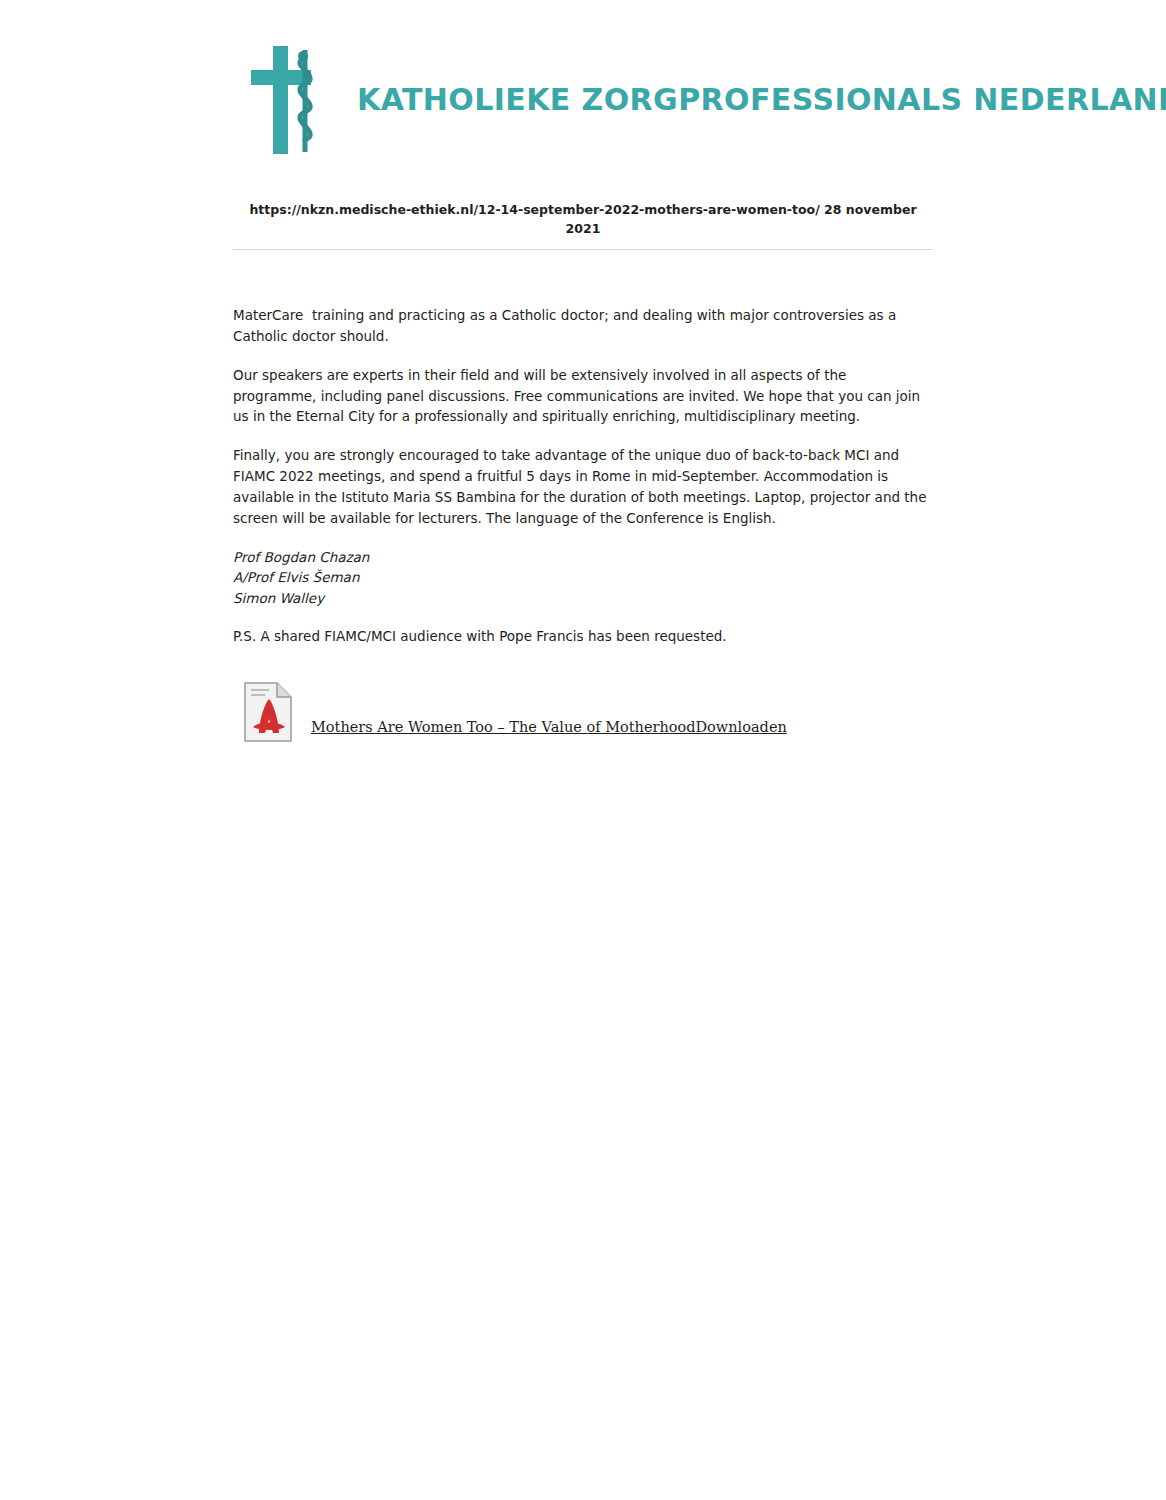KATHOLIEKE ZORGPROFESSIONALS NEDERLAND
https://nkzn.medische-ethiek.nl/12-14-september-2022-mothers-are-women-too/ 28 november 2021
MaterCare training and practicing as a Catholic doctor; and dealing with major controversies as a Catholic doctor should.
Our speakers are experts in their field and will be extensively involved in all aspects of the programme, including panel discussions. Free communications are invited. We hope that you can join us in the Eternal City for a professionally and spiritually enriching, multidisciplinary meeting.
Finally, you are strongly encouraged to take advantage of the unique duo of back-to-back MCI and FIAMC 2022 meetings, and spend a fruitful 5 days in Rome in mid-September. Accommodation is available in the Istituto Maria SS Bambina for the duration of both meetings. Laptop, projector and the screen will be available for lecturers. The language of the Conference is English.
Prof Bogdan Chazan
A/Prof Elvis Šeman
Simon Walley
P.S. A shared FIAMC/MCI audience with Pope Francis has been requested.
Mothers Are Women Too – The Value of MotherhoodDownloaden